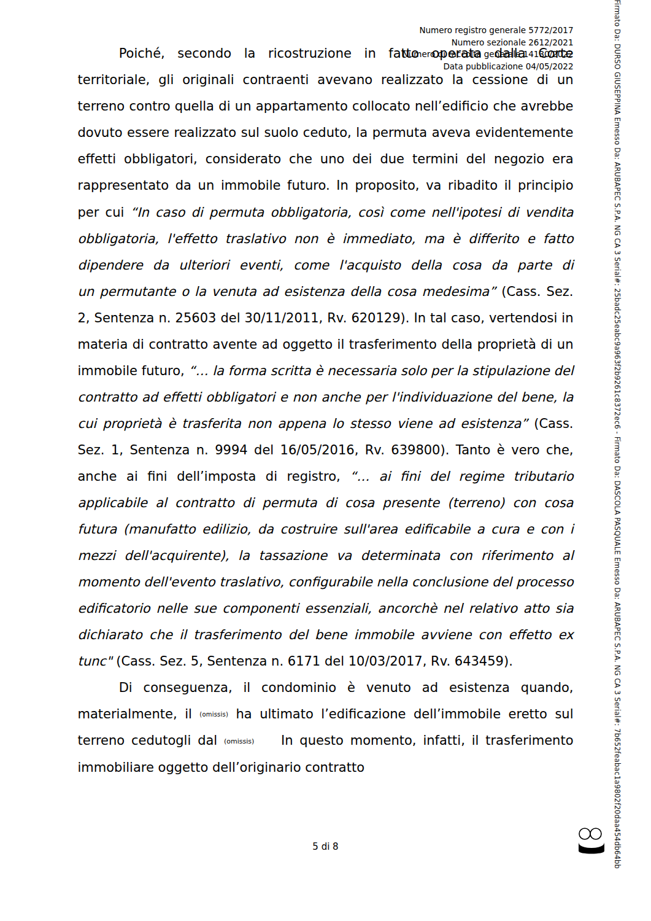Numero registro generale 5772/2017
Numero sezionale 2612/2021
Numero di raccolta generale 14130/2022
Data pubblicazione 04/05/2022
Numero registro generale 5772/2017
Numero sezionale 2612/2021
Numero di raccolta generale 14130/2022
Data pubblicazione 04/05/2022
Poiché, secondo la ricostruzione in fatto operata dalla Corte territoriale, gli originali contraenti avevano realizzato la cessione di un terreno contro quella di un appartamento collocato nell’edificio che avrebbe dovuto essere realizzato sul suolo ceduto, la permuta aveva evidentemente effetti obbligatori, considerato che uno dei due termini del negozio era rappresentato da un immobile futuro. In proposito, va ribadito il principio per cui “In caso di permuta obbligatoria, così come nell'ipotesi di vendita obbligatoria, l'effetto traslativo non è immediato, ma è differito e fatto dipendere da ulteriori eventi, come l'acquisto della cosa da parte di un permutante o la venuta ad esistenza della cosa medesima” (Cass. Sez. 2, Sentenza n. 25603 del 30/11/2011, Rv. 620129). In tal caso, vertendosi in materia di contratto avente ad oggetto il trasferimento della proprietà di un immobile futuro, “… la forma scritta è necessaria solo per la stipulazione del contratto ad effetti obbligatori e non anche per l'individuazione del bene, la cui proprietà è trasferita non appena lo stesso viene ad esistenza” (Cass. Sez. 1, Sentenza n. 9994 del 16/05/2016, Rv. 639800). Tanto è vero che, anche ai fini dell’imposta di registro, “… ai fini del regime tributario applicabile al contratto di permuta di cosa presente (terreno) con cosa futura (manufatto edilizio, da costruire sull'area edificabile a cura e con i mezzi dell'acquirente), la tassazione va determinata con riferimento al momento dell'evento traslativo, configurabile nella conclusione del processo edificatorio nelle sue componenti essenziali, ancorchè nel relativo atto sia dichiarato che il trasferimento del bene immobile avviene con effetto ex tunc" (Cass. Sez. 5, Sentenza n. 6171 del 10/03/2017, Rv. 643459).
Di conseguenza, il condominio è venuto ad esistenza quando, materialmente, il (omissis) ha ultimato l’edificazione dell’immobile eretto sul terreno cedutogli dal (omissis) In questo momento, infatti, il trasferimento immobiliare oggetto dell’originario contratto
5 di 8
Firmato Da: DURSO GIUSEPPINA Emesso Da: ARUBAPEC S.P.A. NG CA 3 Serial#: 25badc25eabc9a963f2b9261c8372ec6 - Firmato Da: DASCOLA PASQUALE Emesso Da: ARUBAPEC S.P.A. NG CA 3 Serial#: 7b652feabac1a9802f20daa454db64bb